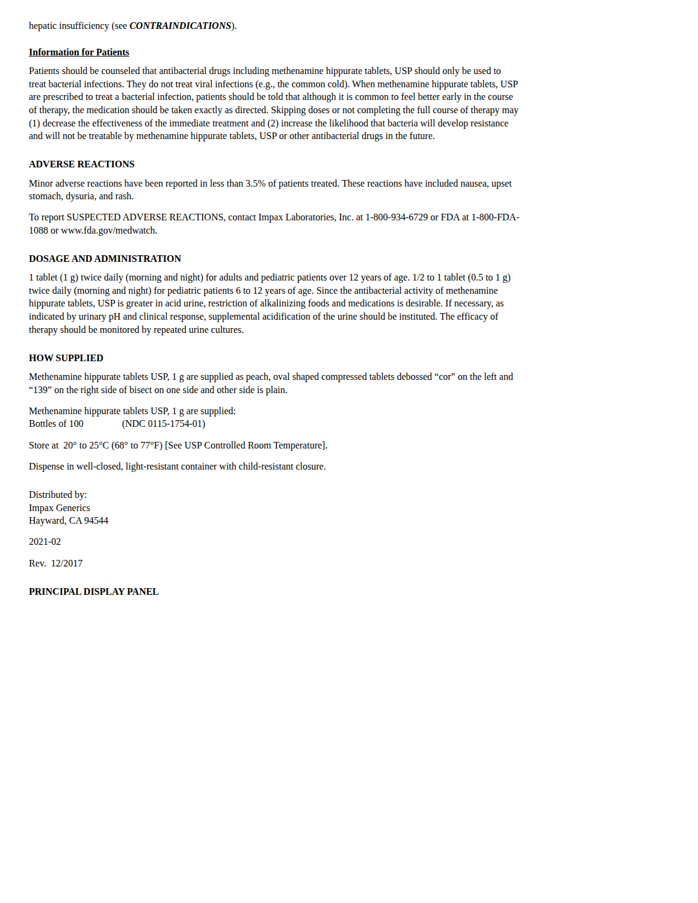hepatic insufficiency (see CONTRAINDICATIONS).
Information for Patients
Patients should be counseled that antibacterial drugs including methenamine hippurate tablets, USP should only be used to treat bacterial infections. They do not treat viral infections (e.g., the common cold). When methenamine hippurate tablets, USP are prescribed to treat a bacterial infection, patients should be told that although it is common to feel better early in the course of therapy, the medication should be taken exactly as directed. Skipping doses or not completing the full course of therapy may (1) decrease the effectiveness of the immediate treatment and (2) increase the likelihood that bacteria will develop resistance and will not be treatable by methenamine hippurate tablets, USP or other antibacterial drugs in the future.
ADVERSE REACTIONS
Minor adverse reactions have been reported in less than 3.5% of patients treated. These reactions have included nausea, upset stomach, dysuria, and rash.
To report SUSPECTED ADVERSE REACTIONS, contact Impax Laboratories, Inc. at 1-800-934-6729 or FDA at 1-800-FDA-1088 or www.fda.gov/medwatch.
DOSAGE AND ADMINISTRATION
1 tablet (1 g) twice daily (morning and night) for adults and pediatric patients over 12 years of age. 1/2 to 1 tablet (0.5 to 1 g) twice daily (morning and night) for pediatric patients 6 to 12 years of age. Since the antibacterial activity of methenamine hippurate tablets, USP is greater in acid urine, restriction of alkalinizing foods and medications is desirable. If necessary, as indicated by urinary pH and clinical response, supplemental acidification of the urine should be instituted. The efficacy of therapy should be monitored by repeated urine cultures.
HOW SUPPLIED
Methenamine hippurate tablets USP, 1 g are supplied as peach, oval shaped compressed tablets debossed “cor” on the left and “139” on the right side of bisect on one side and other side is plain.
Methenamine hippurate tablets USP, 1 g are supplied:
Bottles of 100(NDC 0115-1754-01)
Store at 20° to 25°C (68° to 77°F) [See USP Controlled Room Temperature].
Dispense in well-closed, light-resistant container with child-resistant closure.
Distributed by:
Impax Generics
Hayward, CA 94544
2021-02
Rev. 12/2017
PRINCIPAL DISPLAY PANEL